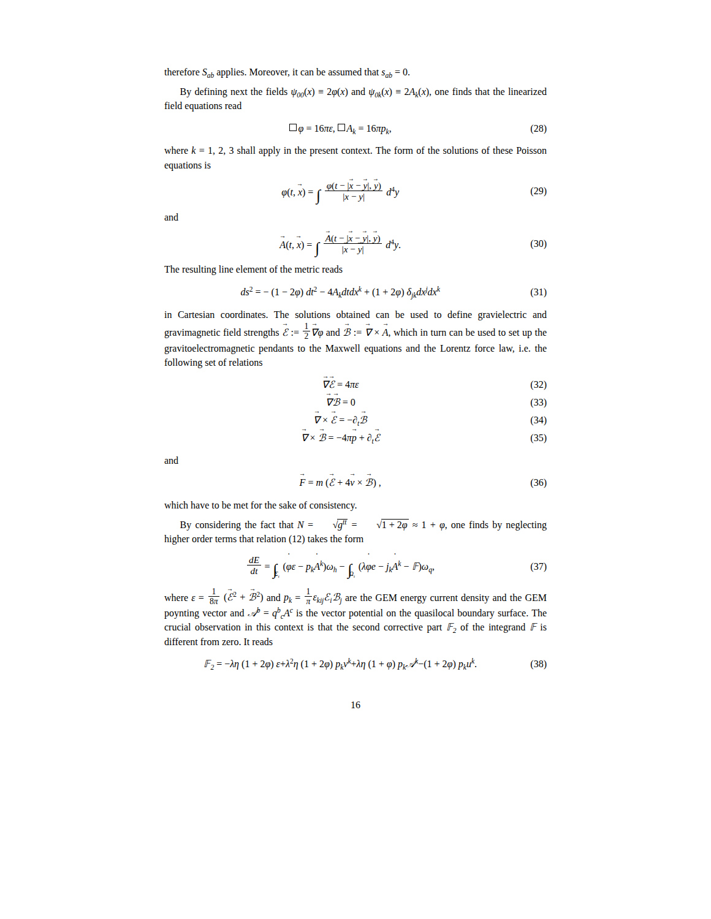therefore Sab applies. Moreover, it can be assumed that sab = 0.
By defining next the fields ψ00(x) ≡ 2φ(x) and ψ0k(x) ≡ 2Ak(x), one finds that the linearized field equations read
φ = 16πε, Ak = 16πpk,
(28)
where k = 1, 2, 3 shall apply in the present context. The form of the solutions of these Poisson equations is
φ(t, x) = ∫ φ(t − |x − y|, y) |x − y| d4y
(29)
and
A(t, x) = ∫ A(t − |x − y|, y) |x − y| d4y.
(30)
The resulting line element of the metric reads
ds2 = − (1 − 2φ) dt2 − 4Akdtdxk + (1 + 2φ) δjkdxjdxk
(31)
in Cartesian coordinates. The solutions obtained can be used to define gravielectric and gravimagnetic field strengths ℰ := 12∇φ and ℬ := ∇ × A, which in turn can be used to set up the gravitoelectromagnetic pendants to the Maxwell equations and the Lorentz force law, i.e. the following set of relations
∇ℰ = 4πε
(32)
∇ℬ = 0
(33)
∇ × ℰ = −∂tℬ
(34)
∇ × ℬ = −4πp + ∂tℰ
(35)
and
F = m (ℰ + 4v × ℬ) ,
(36)
which have to be met for the sake of consistency.
By considering the fact that N = √gtt = √1 + 2φ ≈ 1 + φ, one finds by neglecting higher order terms that relation (12) takes the form
dE dt = ∫Σt (φε − pk Ak)ωh − ∫Ωt (λφe − jk Ak − 𝔽)ωq,
(37)
where ε = 18π (ℰ2 + ℬ2) and pk = 1 π εkijℰiℬj are the GEM energy current density and the GEM poynting vector and 𝒜b = qbcAc is the vector potential on the quasilocal boundary surface. The crucial observation in this context is that the second corrective part 𝔽2 of the integrand 𝔽 is different from zero. It reads
𝔽2 = −λη (1 + 2φ) ε+λ2η (1 + 2φ) pkvk+λη (1 + φ) pk𝒜k−(1 + 2φ) pkuk.
(38)
16